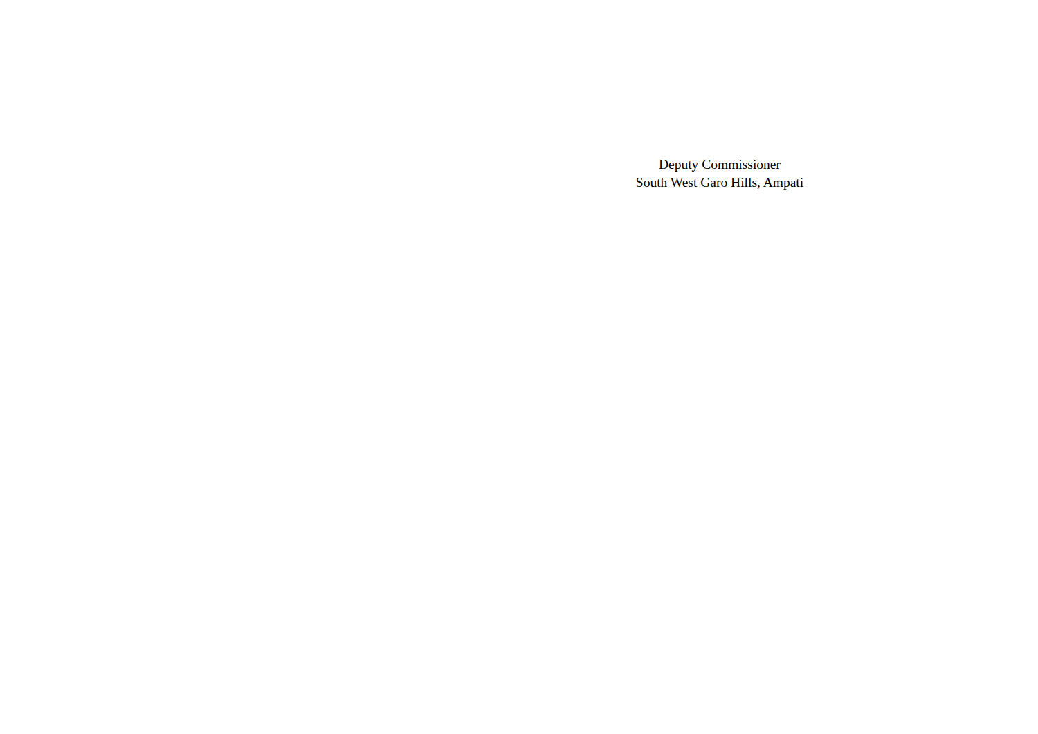Deputy Commissioner
South West Garo Hills, Ampati